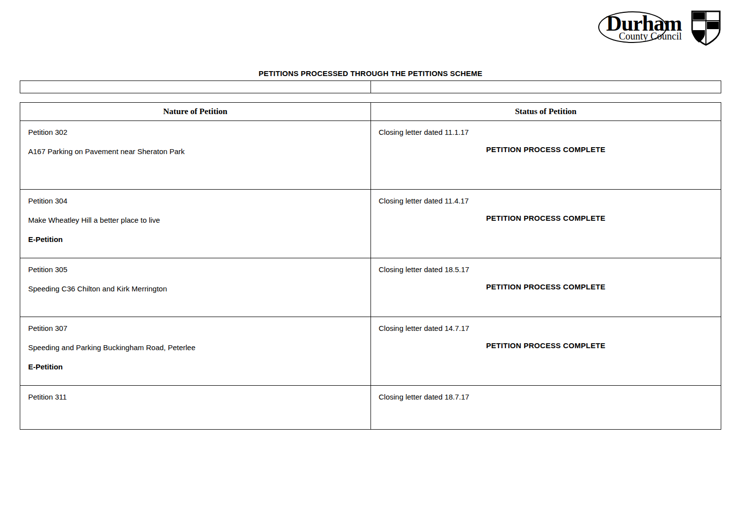Durham County Council
PETITIONS PROCESSED THROUGH THE PETITIONS SCHEME
| Nature of Petition | Status of Petition |
| --- | --- |
| Petition 302 A167 Parking on Pavement near Sheraton Park | Closing letter dated 11.1.17 PETITION PROCESS COMPLETE |
| Petition 304 Make Wheatley Hill a better place to live E-Petition | Closing letter dated 11.4.17 PETITION PROCESS COMPLETE |
| Petition 305 Speeding C36 Chilton and Kirk Merrington | Closing letter dated 18.5.17 PETITION PROCESS COMPLETE |
| Petition 307 Speeding and Parking Buckingham Road, Peterlee E-Petition | Closing letter dated 14.7.17 PETITION PROCESS COMPLETE |
| Petition 311 | Closing letter dated 18.7.17 |